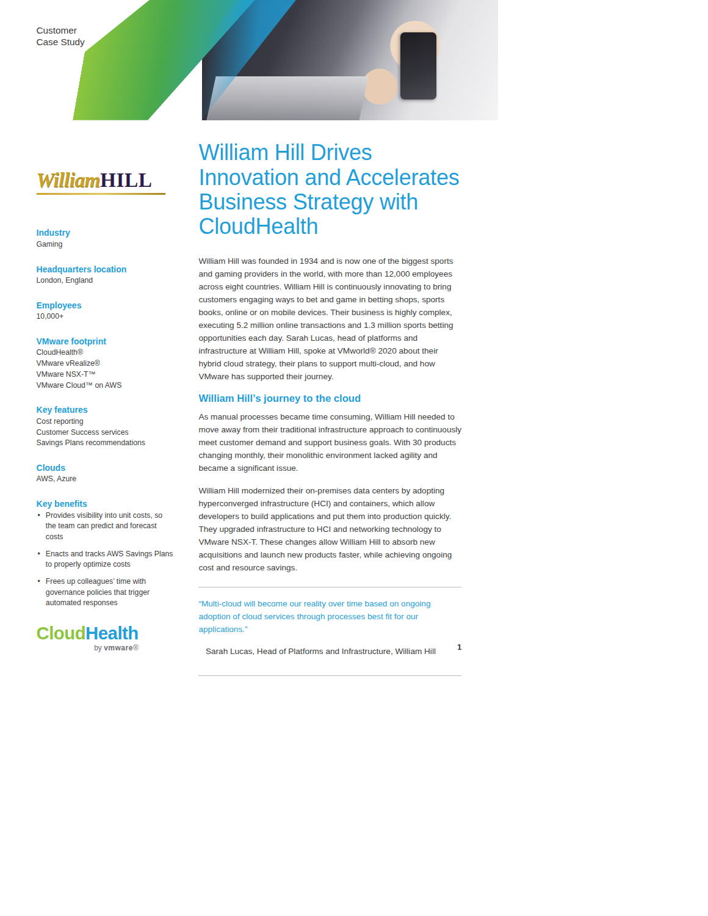Customer
Case Study
William HILL
Industry
Gaming
Headquarters location
London, England
Employees
10,000+
VMware footprint
CloudHealth®
VMware vRealize®
VMware NSX-T™
VMware Cloud™ on AWS
Key features
Cost reporting
Customer Success services
Savings Plans recommendations
Clouds
AWS, Azure
Key benefits
Provides visibility into unit costs, so the team can predict and forecast costs
Enacts and tracks AWS Savings Plans to properly optimize costs
Frees up colleagues’ time with governance policies that trigger automated responses
William Hill Drives Innovation and Accelerates Business Strategy with CloudHealth
William Hill was founded in 1934 and is now one of the biggest sports and gaming providers in the world, with more than 12,000 employees across eight countries. William Hill is continuously innovating to bring customers engaging ways to bet and game in betting shops, sports books, online or on mobile devices. Their business is highly complex, executing 5.2 million online transactions and 1.3 million sports betting opportunities each day. Sarah Lucas, head of platforms and infrastructure at William Hill, spoke at VMworld® 2020 about their hybrid cloud strategy, their plans to support multi-cloud, and how VMware has supported their journey.
William Hill’s journey to the cloud
As manual processes became time consuming, William Hill needed to move away from their traditional infrastructure approach to continuously meet customer demand and support business goals. With 30 products changing monthly, their monolithic environment lacked agility and became a significant issue.
William Hill modernized their on-premises data centers by adopting hyperconverged infrastructure (HCI) and containers, which allow developers to build applications and put them into production quickly. They upgraded infrastructure to HCI and networking technology to VMware NSX-T. These changes allow William Hill to absorb new acquisitions and launch new products faster, while achieving ongoing cost and resource savings.
“Multi-cloud will become our reality over time based on ongoing adoption of cloud services through processes best fit for our applications.”
Sarah Lucas, Head of Platforms and Infrastructure, William Hill
Cloud Health
by vmware®
1